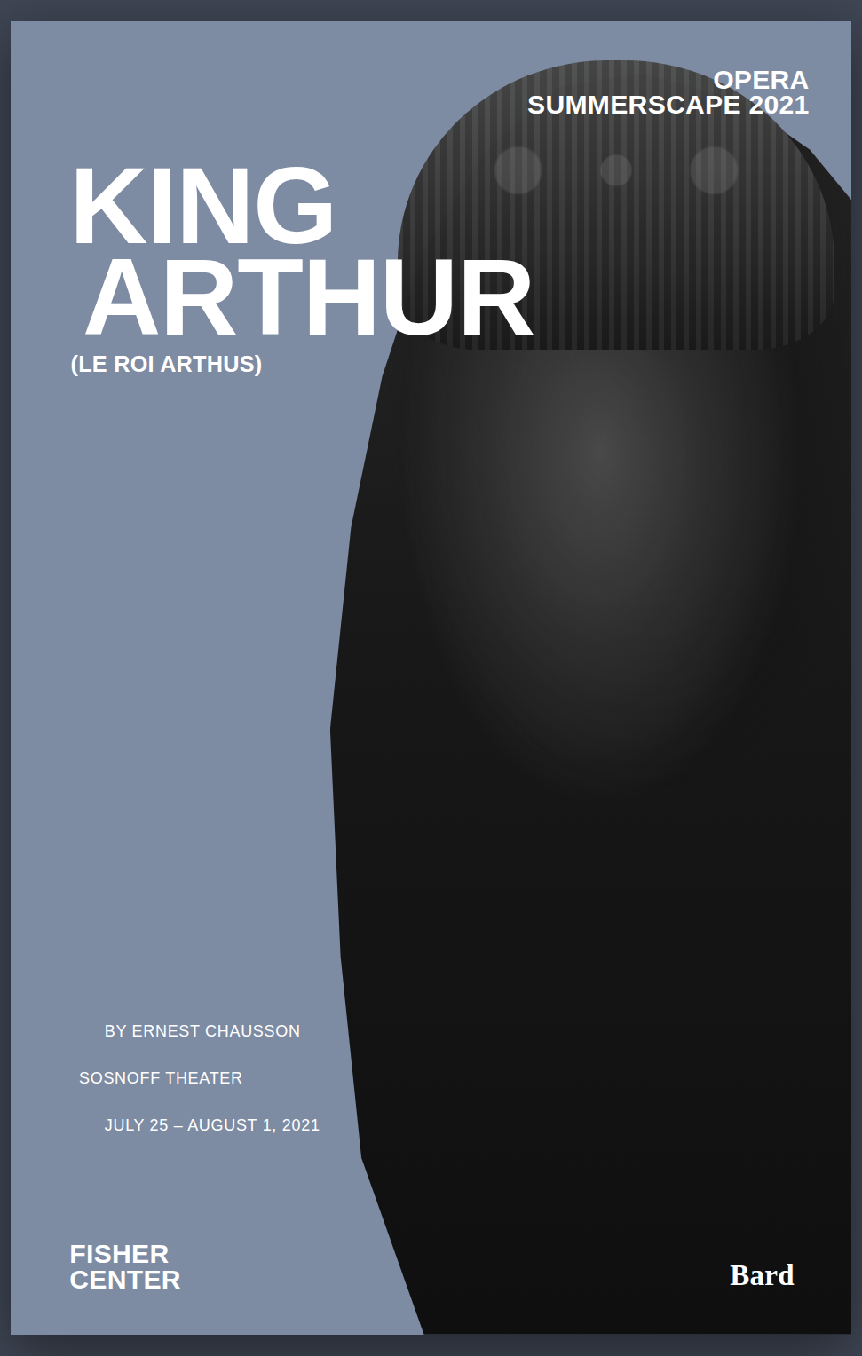Opera Summerscape 2021
KingArthur
(Le Roi Arthus)
By Ernest Chausson
Sosnoff Theater
July 25 – August 1, 2021
Fisher Center
Bard